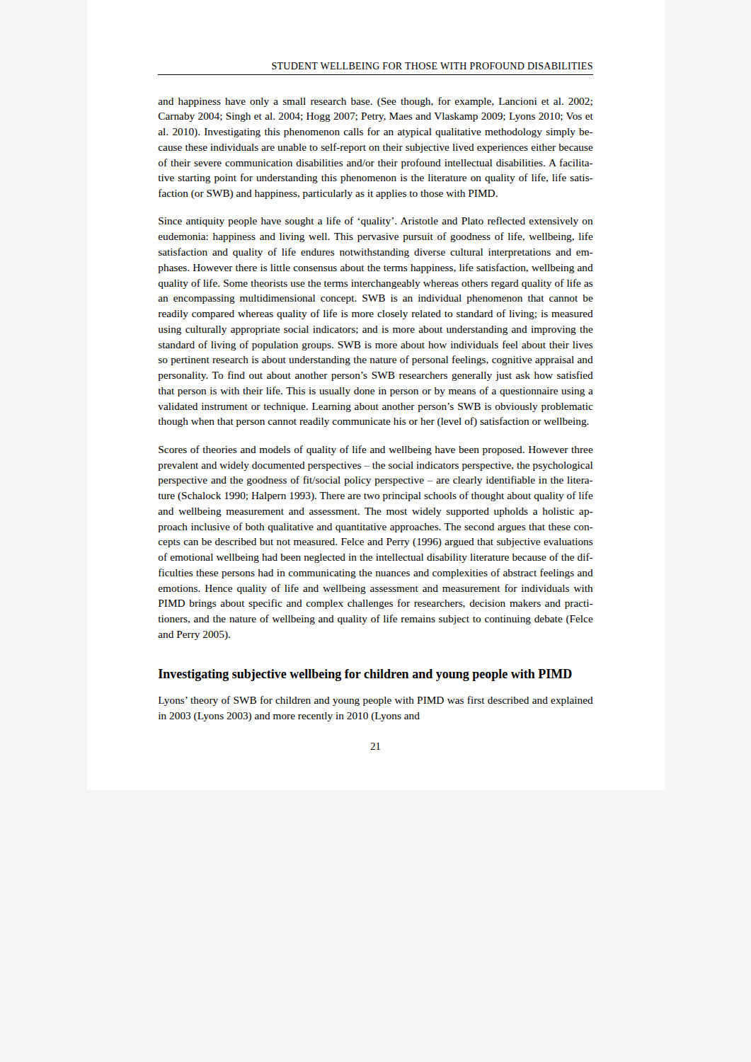Student Wellbeing for Those with Profound Disabilities
and happiness have only a small research base. (See though, for example, Lancioni et al. 2002; Carnaby 2004; Singh et al. 2004; Hogg 2007; Petry, Maes and Vlaskamp 2009; Lyons 2010; Vos et al. 2010). Investigating this phenomenon calls for an atypical qualitative methodology simply because these individuals are unable to self-report on their subjective lived experiences either because of their severe communication disabilities and/or their profound intellectual disabilities. A facilitative starting point for understanding this phenomenon is the literature on quality of life, life satisfaction (or SWB) and happiness, particularly as it applies to those with PIMD.
Since antiquity people have sought a life of ‘quality’. Aristotle and Plato reflected extensively on eudemonia: happiness and living well. This pervasive pursuit of goodness of life, wellbeing, life satisfaction and quality of life endures notwithstanding diverse cultural interpretations and emphases. However there is little consensus about the terms happiness, life satisfaction, wellbeing and quality of life. Some theorists use the terms interchangeably whereas others regard quality of life as an encompassing multidimensional concept. SWB is an individual phenomenon that cannot be readily compared whereas quality of life is more closely related to standard of living; is measured using culturally appropriate social indicators; and is more about understanding and improving the standard of living of population groups. SWB is more about how individuals feel about their lives so pertinent research is about understanding the nature of personal feelings, cognitive appraisal and personality. To find out about another person’s SWB researchers generally just ask how satisfied that person is with their life. This is usually done in person or by means of a questionnaire using a validated instrument or technique. Learning about another person’s SWB is obviously problematic though when that person cannot readily communicate his or her (level of) satisfaction or wellbeing.
Scores of theories and models of quality of life and wellbeing have been proposed. However three prevalent and widely documented perspectives – the social indicators perspective, the psychological perspective and the goodness of fit/social policy perspective – are clearly identifiable in the literature (Schalock 1990; Halpern 1993). There are two principal schools of thought about quality of life and wellbeing measurement and assessment. The most widely supported upholds a holistic approach inclusive of both qualitative and quantitative approaches. The second argues that these concepts can be described but not measured. Felce and Perry (1996) argued that subjective evaluations of emotional wellbeing had been neglected in the intellectual disability literature because of the difficulties these persons had in communicating the nuances and complexities of abstract feelings and emotions. Hence quality of life and wellbeing assessment and measurement for individuals with PIMD brings about specific and complex challenges for researchers, decision makers and practitioners, and the nature of wellbeing and quality of life remains subject to continuing debate (Felce and Perry 2005).
Investigating subjective wellbeing for children and young people with PIMD
Lyons’ theory of SWB for children and young people with PIMD was first described and explained in 2003 (Lyons 2003) and more recently in 2010 (Lyons and
21